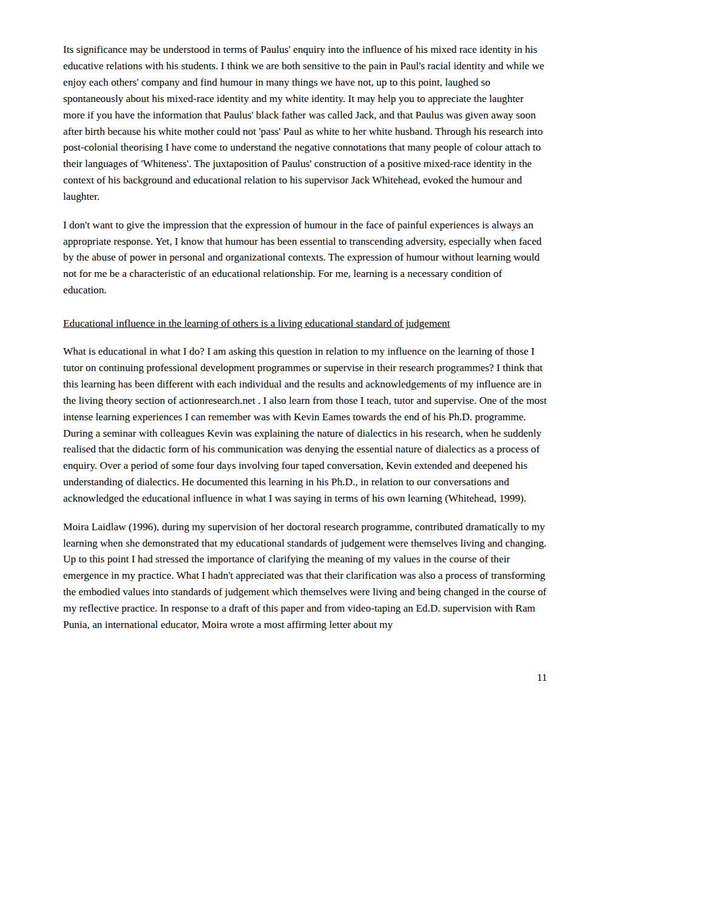Its significance may be understood in terms of Paulus' enquiry into the influence of his mixed race identity in his educative relations with his students. I think we are both sensitive to the pain in Paul's racial identity and while we enjoy each others' company and find humour in many things we have not, up to this point, laughed so spontaneously about his mixed-race identity and my white identity. It may help you to appreciate the laughter more if you have the information that Paulus' black father was called Jack, and that Paulus was given away soon after birth because his white mother could not 'pass' Paul as white to her white husband. Through his research into post-colonial theorising I have come to understand the negative connotations that many people of colour attach to their languages of 'Whiteness'. The juxtaposition of Paulus' construction of a positive mixed-race identity in the context of his background and educational relation to his supervisor Jack Whitehead, evoked the humour and laughter.
I don't want to give the impression that the expression of humour in the face of painful experiences is always an appropriate response. Yet, I know that humour has been essential to transcending adversity, especially when faced by the abuse of power in personal and organizational contexts. The expression of humour without learning would not for me be a characteristic of an educational relationship. For me, learning is a necessary condition of education.
Educational influence in the learning of others is a living educational standard of judgement
What is educational in what I do? I am asking this question in relation to my influence on the learning of those I tutor on continuing professional development programmes or supervise in their research programmes? I think that this learning has been different with each individual and the results and acknowledgements of my influence are in the living theory section of actionresearch.net . I also learn from those I teach, tutor and supervise. One of the most intense learning experiences I can remember was with Kevin Eames towards the end of his Ph.D. programme. During a seminar with colleagues Kevin was explaining the nature of dialectics in his research, when he suddenly realised that the didactic form of his communication was denying the essential nature of dialectics as a process of enquiry. Over a period of some four days involving four taped conversation, Kevin extended and deepened his understanding of dialectics. He documented this learning in his Ph.D., in relation to our conversations and acknowledged the educational influence in what I was saying in terms of his own learning (Whitehead, 1999).
Moira Laidlaw (1996), during my supervision of her doctoral research programme, contributed dramatically to my learning when she demonstrated that my educational standards of judgement were themselves living and changing. Up to this point I had stressed the importance of clarifying the meaning of my values in the course of their emergence in my practice. What I hadn't appreciated was that their clarification was also a process of transforming the embodied values into standards of judgement which themselves were living and being changed in the course of my reflective practice. In response to a draft of this paper and from video-taping an Ed.D. supervision with Ram Punia, an international educator, Moira wrote a most affirming letter about my
11